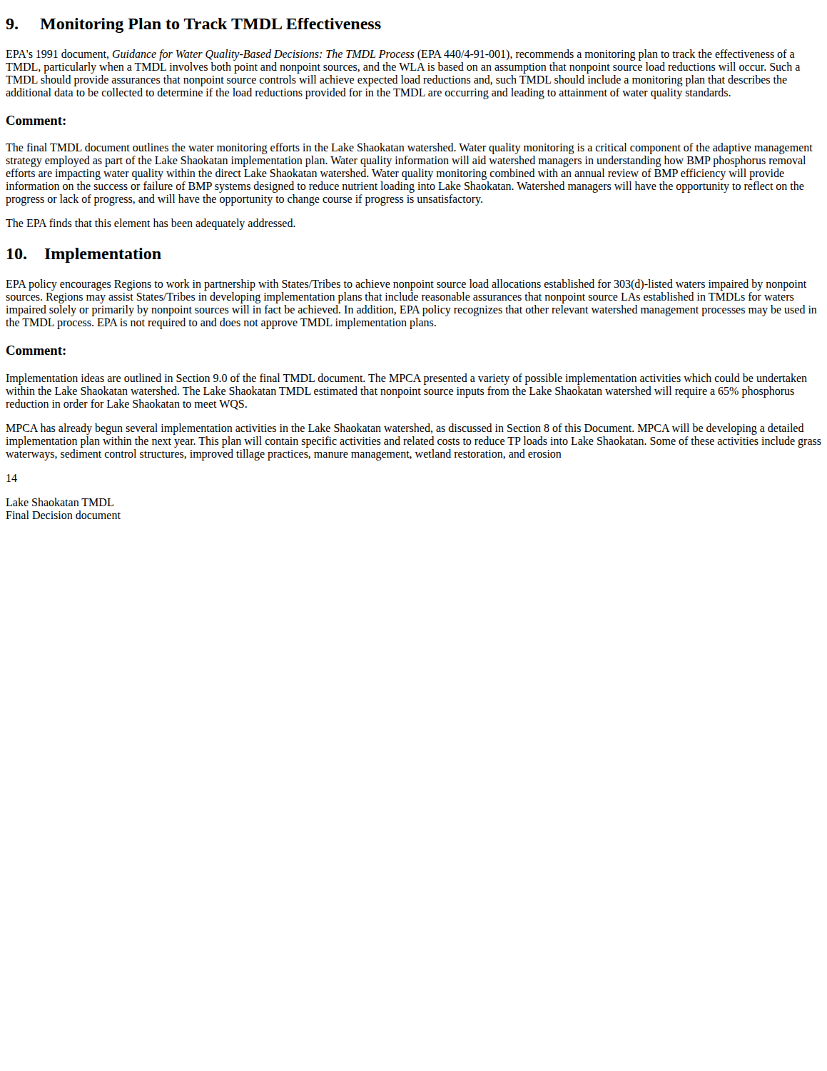9. Monitoring Plan to Track TMDL Effectiveness
EPA's 1991 document, Guidance for Water Quality-Based Decisions: The TMDL Process (EPA 440/4-91-001), recommends a monitoring plan to track the effectiveness of a TMDL, particularly when a TMDL involves both point and nonpoint sources, and the WLA is based on an assumption that nonpoint source load reductions will occur. Such a TMDL should provide assurances that nonpoint source controls will achieve expected load reductions and, such TMDL should include a monitoring plan that describes the additional data to be collected to determine if the load reductions provided for in the TMDL are occurring and leading to attainment of water quality standards.
Comment:
The final TMDL document outlines the water monitoring efforts in the Lake Shaokatan watershed. Water quality monitoring is a critical component of the adaptive management strategy employed as part of the Lake Shaokatan implementation plan. Water quality information will aid watershed managers in understanding how BMP phosphorus removal efforts are impacting water quality within the direct Lake Shaokatan watershed. Water quality monitoring combined with an annual review of BMP efficiency will provide information on the success or failure of BMP systems designed to reduce nutrient loading into Lake Shaokatan. Watershed managers will have the opportunity to reflect on the progress or lack of progress, and will have the opportunity to change course if progress is unsatisfactory.
The EPA finds that this element has been adequately addressed.
10. Implementation
EPA policy encourages Regions to work in partnership with States/Tribes to achieve nonpoint source load allocations established for 303(d)-listed waters impaired by nonpoint sources. Regions may assist States/Tribes in developing implementation plans that include reasonable assurances that nonpoint source LAs established in TMDLs for waters impaired solely or primarily by nonpoint sources will in fact be achieved. In addition, EPA policy recognizes that other relevant watershed management processes may be used in the TMDL process. EPA is not required to and does not approve TMDL implementation plans.
Comment:
Implementation ideas are outlined in Section 9.0 of the final TMDL document. The MPCA presented a variety of possible implementation activities which could be undertaken within the Lake Shaokatan watershed. The Lake Shaokatan TMDL estimated that nonpoint source inputs from the Lake Shaokatan watershed will require a 65% phosphorus reduction in order for Lake Shaokatan to meet WQS.
MPCA has already begun several implementation activities in the Lake Shaokatan watershed, as discussed in Section 8 of this Document. MPCA will be developing a detailed implementation plan within the next year. This plan will contain specific activities and related costs to reduce TP loads into Lake Shaokatan. Some of these activities include grass waterways, sediment control structures, improved tillage practices, manure management, wetland restoration, and erosion
14
Lake Shaokatan TMDL
Final Decision document